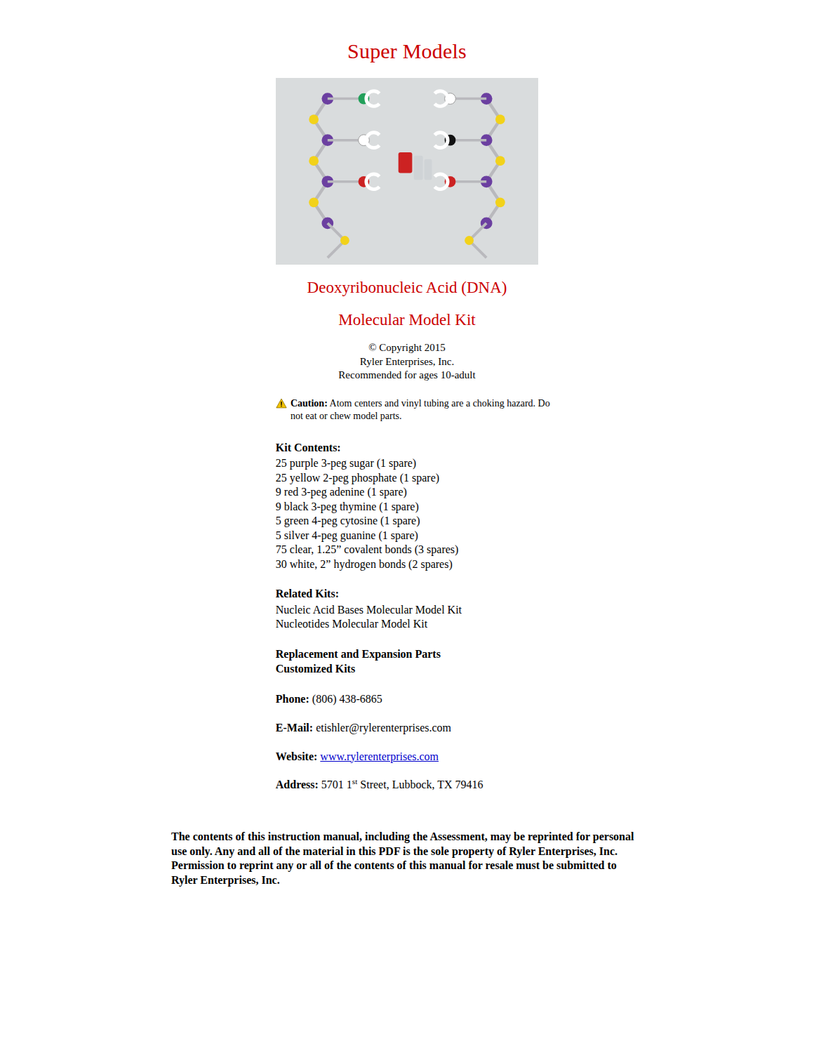Super Models
Deoxyribonucleic Acid (DNA) Molecular Model Kit
© Copyright 2015
Ryler Enterprises, Inc.
Recommended for ages 10-adult
Caution: Atom centers and vinyl tubing are a choking hazard. Do not eat or chew model parts.
Kit Contents:
25 purple 3-peg sugar (1 spare)
25 yellow 2-peg phosphate (1 spare)
9 red 3-peg adenine (1 spare)
9 black 3-peg thymine (1 spare)
5 green 4-peg cytosine (1 spare)
5 silver 4-peg guanine (1 spare)
75 clear, 1.25” covalent bonds (3 spares)
30 white, 2” hydrogen bonds (2 spares)
Related Kits:
Nucleic Acid Bases Molecular Model Kit
Nucleotides Molecular Model Kit
Replacement and Expansion Parts
Customized Kits
Phone: (806) 438-6865
E-Mail: etishler@rylerenterprises.com
Website: www.rylerenterprises.com
Address: 5701 1st Street, Lubbock, TX 79416
The contents of this instruction manual, including the Assessment, may be reprinted for personal use only. Any and all of the material in this PDF is the sole property of Ryler Enterprises, Inc. Permission to reprint any or all of the contents of this manual for resale must be submitted to Ryler Enterprises, Inc.